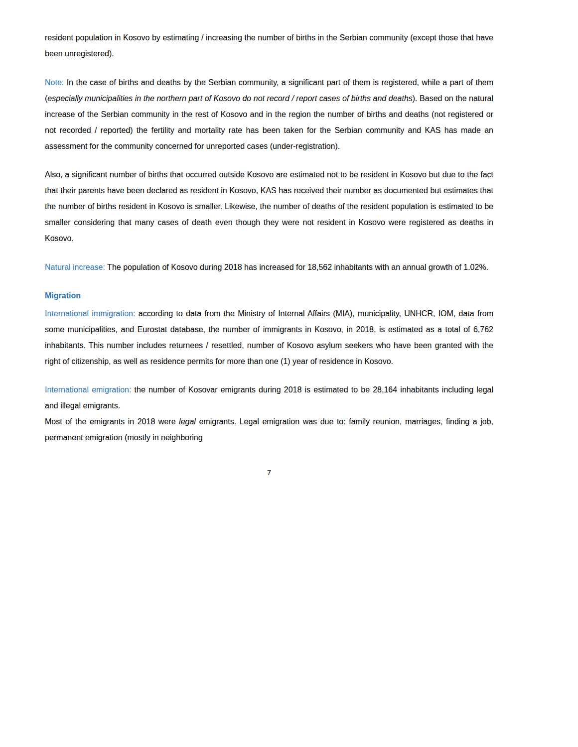resident population in Kosovo by estimating / increasing the number of births in the Serbian community (except those that have been unregistered).
Note: In the case of births and deaths by the Serbian community, a significant part of them is registered, while a part of them (especially municipalities in the northern part of Kosovo do not record / report cases of births and deaths). Based on the natural increase of the Serbian community in the rest of Kosovo and in the region the number of births and deaths (not registered or not recorded / reported) the fertility and mortality rate has been taken for the Serbian community and KAS has made an assessment for the community concerned for unreported cases (under-registration).
Also, a significant number of births that occurred outside Kosovo are estimated not to be resident in Kosovo but due to the fact that their parents have been declared as resident in Kosovo, KAS has received their number as documented but estimates that the number of births resident in Kosovo is smaller. Likewise, the number of deaths of the resident population is estimated to be smaller considering that many cases of death even though they were not resident in Kosovo were registered as deaths in Kosovo.
Natural increase: The population of Kosovo during 2018 has increased for 18,562 inhabitants with an annual growth of 1.02%.
Migration
International immigration: according to data from the Ministry of Internal Affairs (MIA), municipality, UNHCR, IOM, data from some municipalities, and Eurostat database, the number of immigrants in Kosovo, in 2018, is estimated as a total of 6,762 inhabitants. This number includes returnees / resettled, number of Kosovo asylum seekers who have been granted with the right of citizenship, as well as residence permits for more than one (1) year of residence in Kosovo.
International emigration: the number of Kosovar emigrants during 2018 is estimated to be 28,164 inhabitants including legal and illegal emigrants.
Most of the emigrants in 2018 were legal emigrants. Legal emigration was due to: family reunion, marriages, finding a job, permanent emigration (mostly in neighboring
7